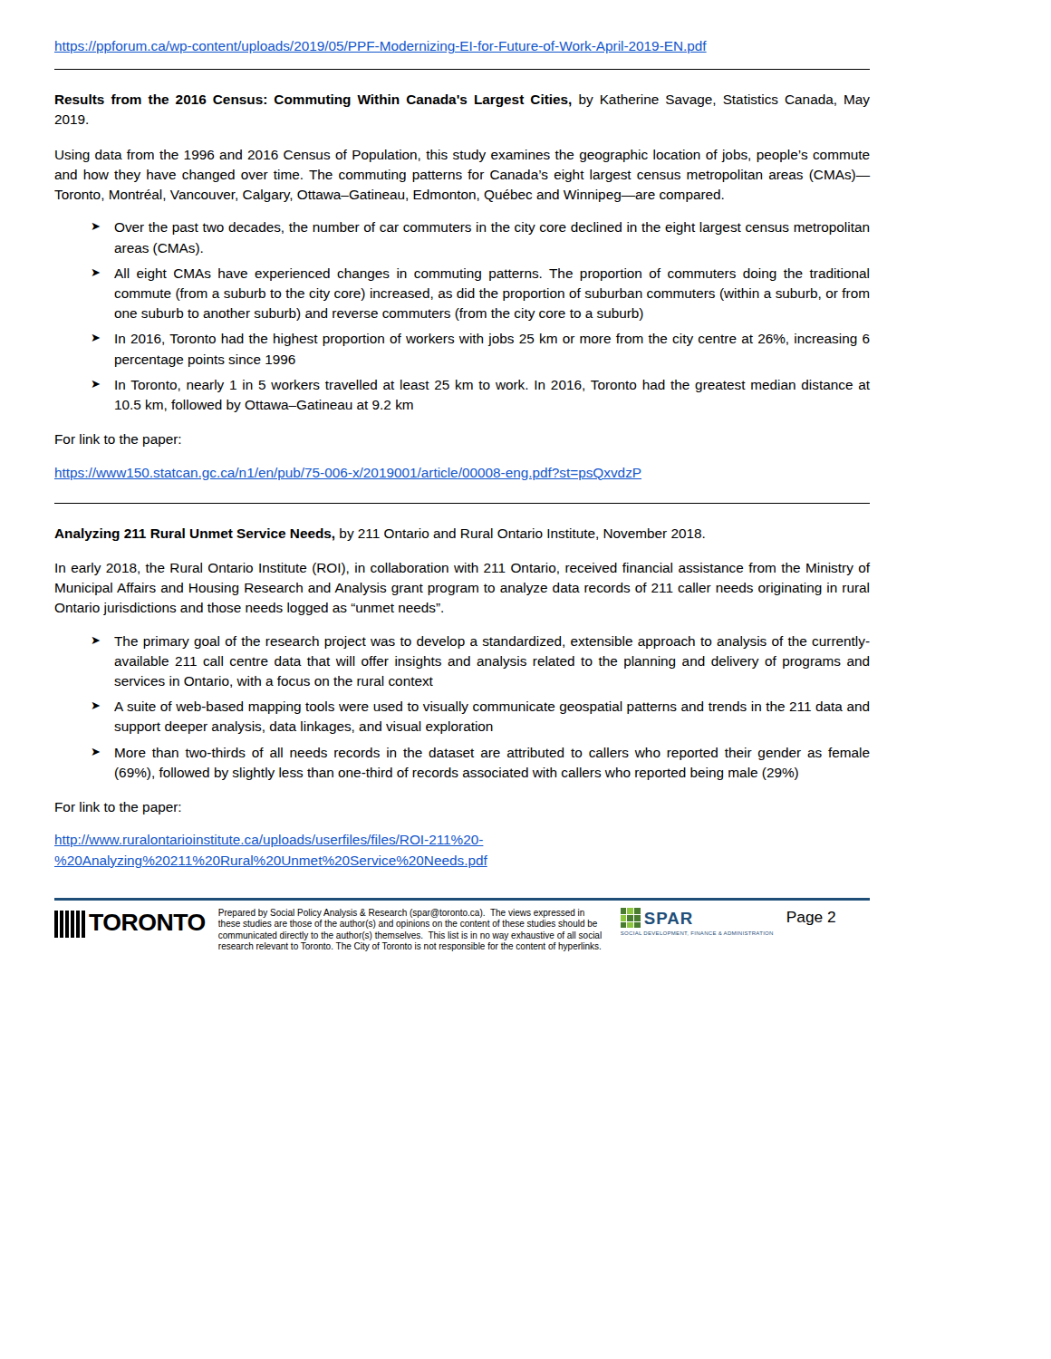https://ppforum.ca/wp-content/uploads/2019/05/PPF-Modernizing-EI-for-Future-of-Work-April-2019-EN.pdf
Results from the 2016 Census: Commuting Within Canada's Largest Cities, by Katherine Savage, Statistics Canada, May 2019.
Using data from the 1996 and 2016 Census of Population, this study examines the geographic location of jobs, people’s commute and how they have changed over time. The commuting patterns for Canada’s eight largest census metropolitan areas (CMAs)—Toronto, Montréal, Vancouver, Calgary, Ottawa–Gatineau, Edmonton, Québec and Winnipeg—are compared.
Over the past two decades, the number of car commuters in the city core declined in the eight largest census metropolitan areas (CMAs).
All eight CMAs have experienced changes in commuting patterns. The proportion of commuters doing the traditional commute (from a suburb to the city core) increased, as did the proportion of suburban commuters (within a suburb, or from one suburb to another suburb) and reverse commuters (from the city core to a suburb)
In 2016, Toronto had the highest proportion of workers with jobs 25 km or more from the city centre at 26%, increasing 6 percentage points since 1996
In Toronto, nearly 1 in 5 workers travelled at least 25 km to work. In 2016, Toronto had the greatest median distance at 10.5 km, followed by Ottawa–Gatineau at 9.2 km
For link to the paper:
https://www150.statcan.gc.ca/n1/en/pub/75-006-x/2019001/article/00008-eng.pdf?st=psQxvdzP
Analyzing 211 Rural Unmet Service Needs, by 211 Ontario and Rural Ontario Institute, November 2018.
In early 2018, the Rural Ontario Institute (ROI), in collaboration with 211 Ontario, received financial assistance from the Ministry of Municipal Affairs and Housing Research and Analysis grant program to analyze data records of 211 caller needs originating in rural Ontario jurisdictions and those needs logged as “unmet needs”.
The primary goal of the research project was to develop a standardized, extensible approach to analysis of the currently-available 211 call centre data that will offer insights and analysis related to the planning and delivery of programs and services in Ontario, with a focus on the rural context
A suite of web-based mapping tools were used to visually communicate geospatial patterns and trends in the 211 data and support deeper analysis, data linkages, and visual exploration
More than two-thirds of all needs records in the dataset are attributed to callers who reported their gender as female (69%), followed by slightly less than one-third of records associated with callers who reported being male (29%)
For link to the paper:
http://www.ruralontarioinstitute.ca/uploads/userfiles/files/ROI-211%20-
%20Analyzing%20211%20Rural%20Unmet%20Service%20Needs.pdf
TORONTO
Prepared by Social Policy Analysis & Research (spar@toronto.ca). The views expressed in these studies are those of the author(s) and opinions on the content of these studies should be communicated directly to the author(s) themselves. This list is in no way exhaustive of all social research relevant to Toronto. The City of Toronto is not responsible for the content of hyperlinks.
SPAR
SOCIAL DEVELOPMENT, FINANCE & ADMINISTRATION
Page 2